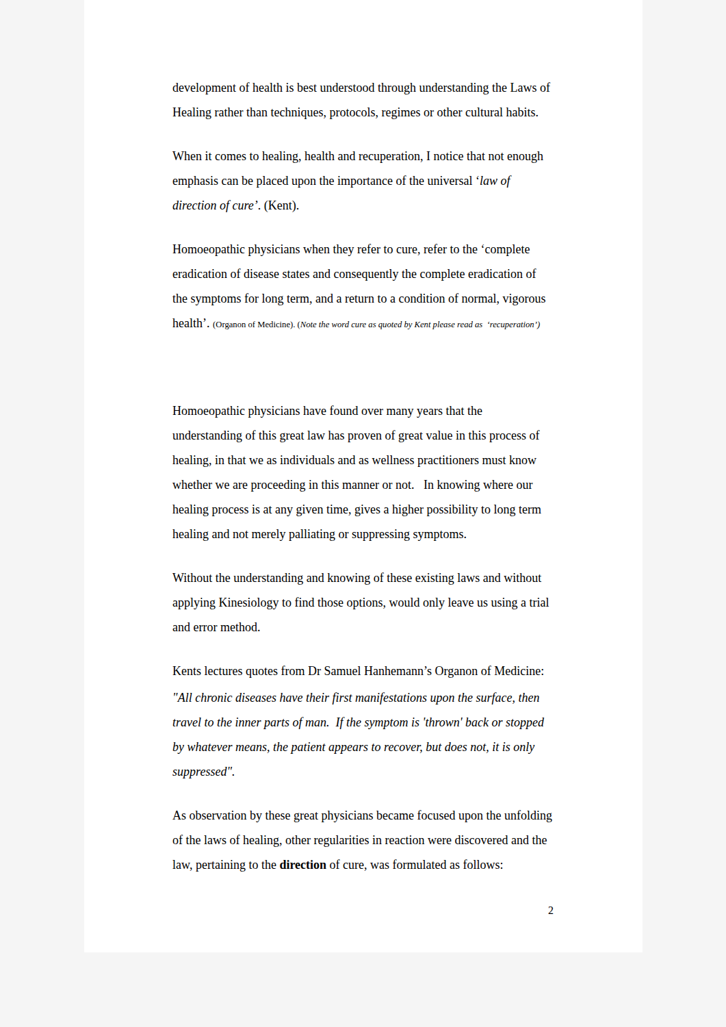development of health is best understood through understanding the Laws of Healing rather than techniques, protocols, regimes or other cultural habits.
When it comes to healing, health and recuperation, I notice that not enough emphasis can be placed upon the importance of the universal ‘law of direction of cure’. (Kent).
Homoeopathic physicians when they refer to cure, refer to the ‘complete eradication of disease states and consequently the complete eradication of the symptoms for long term, and a return to a condition of normal, vigorous health’. (Organon of Medicine). (Note the word cure as quoted by Kent please read as ‘recuperation’)
Homoeopathic physicians have found over many years that the understanding of this great law has proven of great value in this process of healing, in that we as individuals and as wellness practitioners must know whether we are proceeding in this manner or not. In knowing where our healing process is at any given time, gives a higher possibility to long term healing and not merely palliating or suppressing symptoms.
Without the understanding and knowing of these existing laws and without applying Kinesiology to find those options, would only leave us using a trial and error method.
Kents lectures quotes from Dr Samuel Hanhemann’s Organon of Medicine:
"All chronic diseases have their first manifestations upon the surface, then travel to the inner parts of man. If the symptom is 'thrown' back or stopped by whatever means, the patient appears to recover, but does not, it is only suppressed".
As observation by these great physicians became focused upon the unfolding of the laws of healing, other regularities in reaction were discovered and the law, pertaining to the direction of cure, was formulated as follows:
2